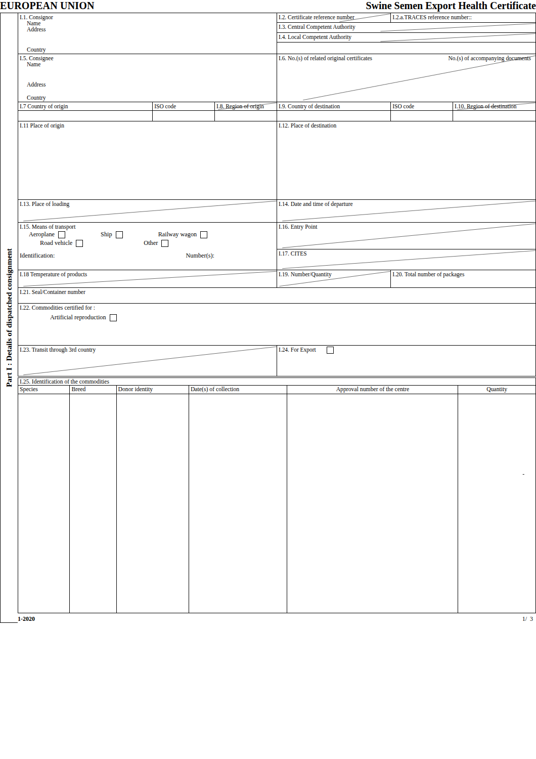EUROPEAN UNION
Swine Semen Export Health Certificate
Part I : Details of dispatched consignment
| I.1. Consignor Name Address Country | I.2. Certificate reference number | I.2.a.TRACES reference number:: |
| I.3. Central Competent Authority |
| I.4. Local Competent Authority |
| I.5. Consignee Name Address Country | I.6. No.(s) of related original certificates No.(s) of accompanying documents |
| I.7 Country of origin | ISO code | I.8. Region of origin | I.9. Country of destination | ISO code | I.10. Region of destination |
| I.11 Place of origin | I.12. Place of destination |
| I.13. Place of loading | I.14. Date and time of departure |
| I.15. Means of transport Aeroplane Ship Railway wagon Road vehicle Other Identification: Number(s): | I.16. Entry Point |
| I.17. CITES |
| I.18 Temperature of products | I.19. Number/Quantity | I.20. Total number of packages |
| I.21. Seal/Container number |
| I.22. Commodities certified for : Artificial reproduction |
| I.23. Transit through 3rd country | I.24. For Export |
I.25. Identification of the commodities
| Species | Breed | Donor identity | Date(s) of collection | Approval number of the centre | Quantity |
| --- | --- | --- | --- | --- | --- |
1-2020
1/ 3
-